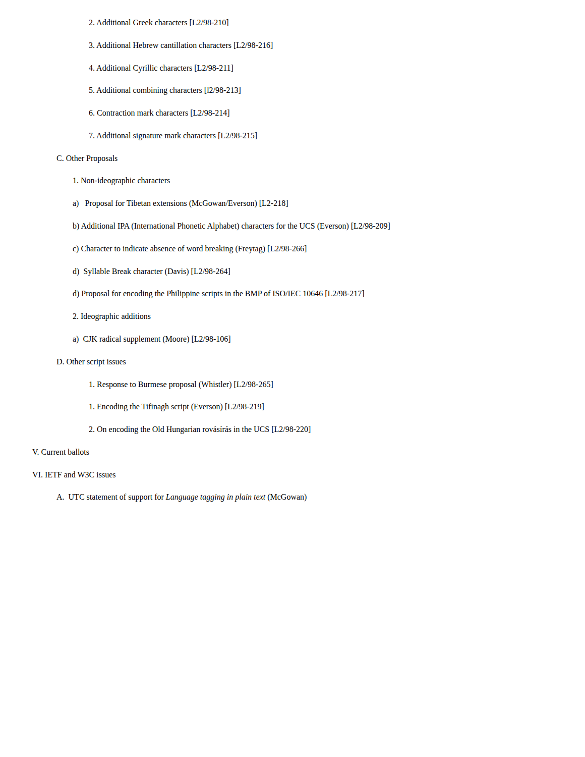2. Additional Greek characters [L2/98-210]
3. Additional Hebrew cantillation characters [L2/98-216]
4. Additional Cyrillic characters [L2/98-211]
5. Additional combining characters [l2/98-213]
6. Contraction mark characters [L2/98-214]
7. Additional signature mark characters [L2/98-215]
C. Other Proposals
1. Non-ideographic characters
a) Proposal for Tibetan extensions (McGowan/Everson) [L2-218]
b) Additional IPA (International Phonetic Alphabet) characters for the UCS (Everson) [L2/98-209]
c) Character to indicate absence of word breaking (Freytag) [L2/98-266]
d) Syllable Break character (Davis) [L2/98-264]
d) Proposal for encoding the Philippine scripts in the BMP of ISO/IEC 10646 [L2/98-217]
2. Ideographic additions
a) CJK radical supplement (Moore) [L2/98-106]
D. Other script issues
1. Response to Burmese proposal (Whistler) [L2/98-265]
1. Encoding the Tifinagh script (Everson) [L2/98-219]
2. On encoding the Old Hungarian rovásírás in the UCS [L2/98-220]
V. Current ballots
VI. IETF and W3C issues
A. UTC statement of support for Language tagging in plain text (McGowan)